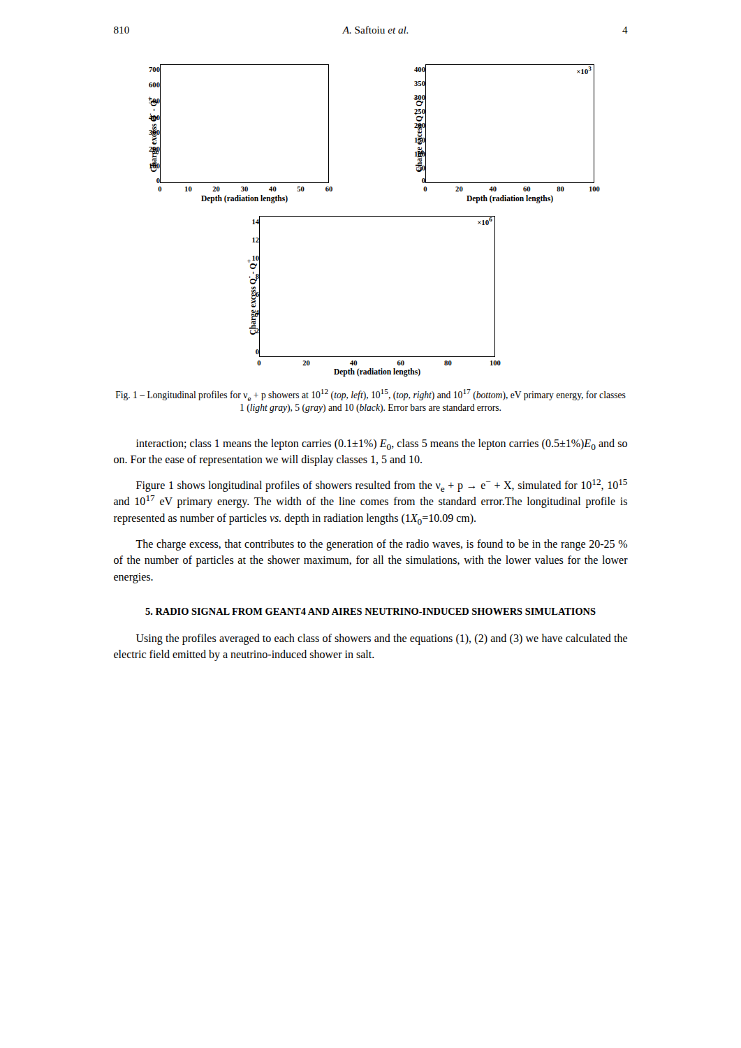810 A. Saftoiu et al. 4
Charge excess Q- - Q+
700 600 500 400 300 200 100 0
0 10 20 30 40 50 60
Depth (radiation lengths)
Charge excess Q- - Q+
×103
400 350 300 250 200 150 100 50 0
0 20 40 60 80 100
Depth (radiation lengths)
Charge excess Q- - Q+
×106
14 12 10 8 6 4 2 0
0 20 40 60 80 100
Depth (radiation lengths)
Fig. 1 – Longitudinal profiles for νe + p showers at 1012 (top, left), 1015, (top, right) and 1017 (bottom), eV primary energy, for classes 1 (light gray), 5 (gray) and 10 (black). Error bars are standard errors.
interaction; class 1 means the lepton carries (0.1±1%) E0, class 5 means the lepton carries (0.5±1%)E0 and so on. For the ease of representation we will display classes 1, 5 and 10.
Figure 1 shows longitudinal profiles of showers resulted from the νe + p → e− + X, simulated for 1012, 1015 and 1017 eV primary energy. The width of the line comes from the standard error.The longitudinal profile is represented as number of particles vs. depth in radiation lengths (1X0=10.09 cm).
The charge excess, that contributes to the generation of the radio waves, is found to be in the range 20-25 % of the number of particles at the shower maximum, for all the simulations, with the lower values for the lower energies.
5. Radio signal from GEANT4 and AIRES neutrino-induced showers simulations
Using the profiles averaged to each class of showers and the equations (1), (2) and (3) we have calculated the electric field emitted by a neutrino-induced shower in salt.